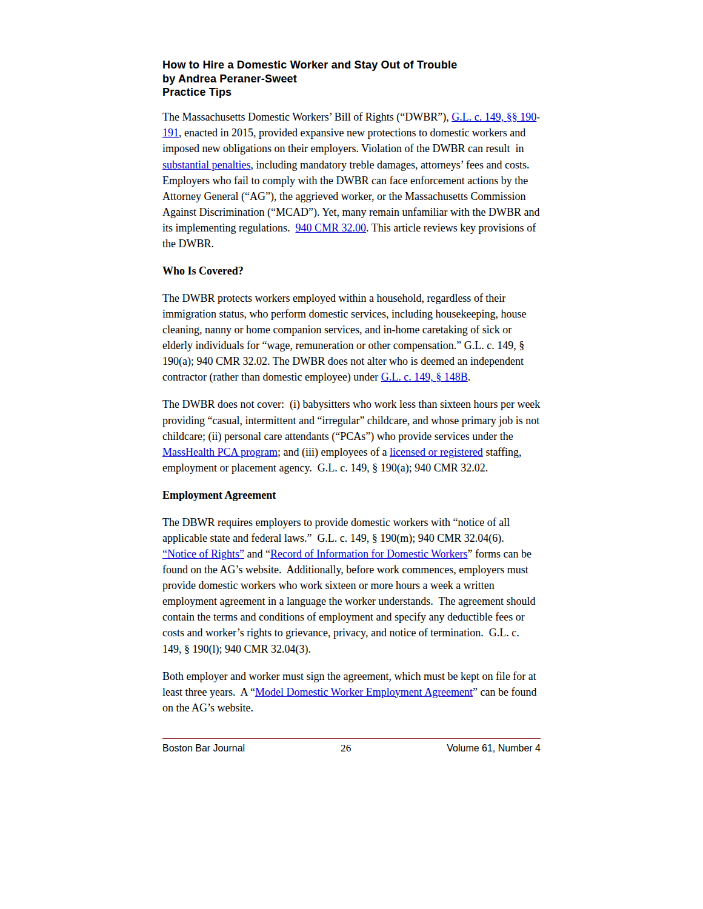How to Hire a Domestic Worker and Stay Out of Trouble
by Andrea Peraner-Sweet
Practice Tips
The Massachusetts Domestic Workers’ Bill of Rights (“DWBR”), G.L. c. 149, §§ 190-191, enacted in 2015, provided expansive new protections to domestic workers and imposed new obligations on their employers. Violation of the DWBR can result in substantial penalties, including mandatory treble damages, attorneys’ fees and costs. Employers who fail to comply with the DWBR can face enforcement actions by the Attorney General (“AG”), the aggrieved worker, or the Massachusetts Commission Against Discrimination (“MCAD”). Yet, many remain unfamiliar with the DWBR and its implementing regulations. 940 CMR 32.00. This article reviews key provisions of the DWBR.
Who Is Covered?
The DWBR protects workers employed within a household, regardless of their immigration status, who perform domestic services, including housekeeping, house cleaning, nanny or home companion services, and in-home caretaking of sick or elderly individuals for “wage, remuneration or other compensation.” G.L. c. 149, § 190(a); 940 CMR 32.02. The DWBR does not alter who is deemed an independent contractor (rather than domestic employee) under G.L. c. 149, § 148B.
The DWBR does not cover: (i) babysitters who work less than sixteen hours per week providing “casual, intermittent and “irregular” childcare, and whose primary job is not childcare; (ii) personal care attendants (“PCAs”) who provide services under the MassHealth PCA program; and (iii) employees of a licensed or registered staffing, employment or placement agency. G.L. c. 149, § 190(a); 940 CMR 32.02.
Employment Agreement
The DBWR requires employers to provide domestic workers with “notice of all applicable state and federal laws.” G.L. c. 149, § 190(m); 940 CMR 32.04(6). “Notice of Rights” and “Record of Information for Domestic Workers” forms can be found on the AG’s website. Additionally, before work commences, employers must provide domestic workers who work sixteen or more hours a week a written employment agreement in a language the worker understands. The agreement should contain the terms and conditions of employment and specify any deductible fees or costs and worker’s rights to grievance, privacy, and notice of termination. G.L. c. 149, § 190(l); 940 CMR 32.04(3).
Both employer and worker must sign the agreement, which must be kept on file for at least three years. A “Model Domestic Worker Employment Agreement” can be found on the AG’s website.
Boston Bar Journal
26
Volume 61, Number 4